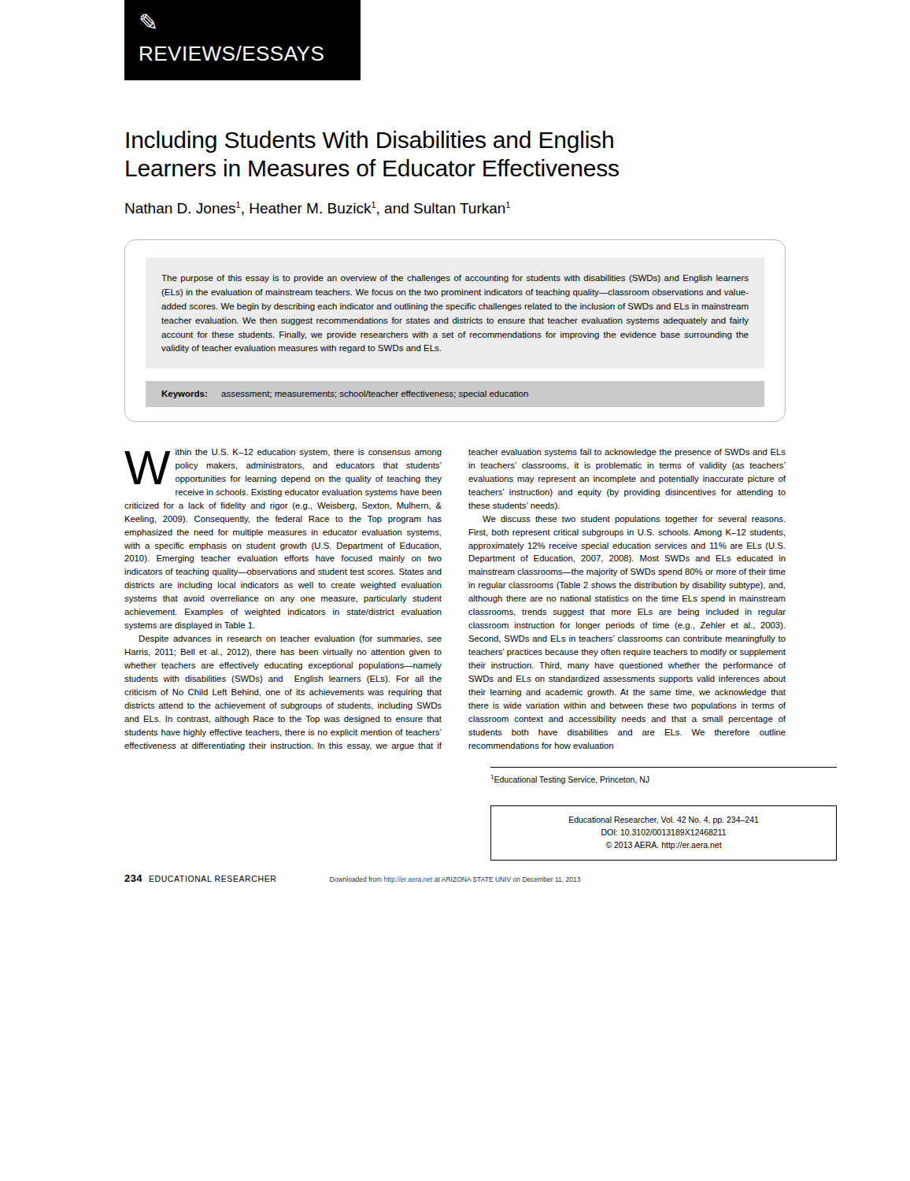✎ Reviews/Essays
Including Students With Disabilities and English
Learners in Measures of Educator Effectiveness
Nathan D. Jones1, Heather M. Buzick1, and Sultan Turkan1
The purpose of this essay is to provide an overview of the challenges of accounting for students with disabilities (SWDs) and English learners (ELs) in the evaluation of mainstream teachers. We focus on the two prominent indicators of teaching quality—classroom observations and value-added scores. We begin by describing each indicator and outlining the specific challenges related to the inclusion of SWDs and ELs in mainstream teacher evaluation. We then suggest recommendations for states and districts to ensure that teacher evaluation systems adequately and fairly account for these students. Finally, we provide researchers with a set of recommendations for improving the evidence base surrounding the validity of teacher evaluation measures with regard to SWDs and ELs.
Keywords: assessment; measurements; school/teacher effectiveness; special education
Within the U.S. K–12 education system, there is consensus among policy makers, administrators, and educators that students’ opportunities for learning depend on the quality of teaching they receive in schools. Existing educator evaluation systems have been criticized for a lack of fidelity and rigor (e.g., Weisberg, Sexton, Mulhern, & Keeling, 2009). Consequently, the federal Race to the Top program has emphasized the need for multiple measures in educator evaluation systems, with a specific emphasis on student growth (U.S. Department of Education, 2010). Emerging teacher evaluation efforts have focused mainly on two indicators of teaching quality—observations and student test scores. States and districts are including local indicators as well to create weighted evaluation systems that avoid overreliance on any one measure, particularly student achievement. Examples of weighted indicators in state/district evaluation systems are displayed in Table 1.
Despite advances in research on teacher evaluation (for summaries, see Harris, 2011; Bell et al., 2012), there has been virtually no attention given to whether teachers are effectively educating exceptional populations—namely students with disabilities (SWDs) and English learners (ELs). For all the criticism of No Child Left Behind, one of its achievements was requiring that districts attend to the achievement of subgroups of students, including SWDs and ELs. In contrast, although Race to the Top was designed to ensure that students have highly effective teachers, there is no explicit mention of teachers’ effectiveness at differentiating their instruction. In this essay, we argue that if teacher evaluation systems fail to acknowledge the presence of SWDs and ELs in teachers’ classrooms, it is problematic in terms of validity (as teachers’ evaluations may represent an incomplete and potentially inaccurate picture of teachers’ instruction) and equity (by providing disincentives for attending to these students’ needs).
We discuss these two student populations together for several reasons. First, both represent critical subgroups in U.S. schools. Among K–12 students, approximately 12% receive special education services and 11% are ELs (U.S. Department of Education, 2007, 2008). Most SWDs and ELs educated in mainstream classrooms—the majority of SWDs spend 80% or more of their time in regular classrooms (Table 2 shows the distribution by disability subtype), and, although there are no national statistics on the time ELs spend in mainstream classrooms, trends suggest that more ELs are being included in regular classroom instruction for longer periods of time (e.g., Zehler et al., 2003). Second, SWDs and ELs in teachers’ classrooms can contribute meaningfully to teachers’ practices because they often require teachers to modify or supplement their instruction. Third, many have questioned whether the performance of SWDs and ELs on standardized assessments supports valid inferences about their learning and academic growth. At the same time, we acknowledge that there is wide variation within and between these two populations in terms of classroom context and accessibility needs and that a small percentage of students both have disabilities and are ELs. We therefore outline recommendations for how evaluation
1Educational Testing Service, Princeton, NJ
Educational Researcher, Vol. 42 No. 4, pp. 234–241
DOI: 10.3102/0013189X12468211
© 2013 AERA. http://er.aera.net
234 EDUCATIONAL RESEARCHER
Downloaded from http://er.aera.net at ARIZONA STATE UNIV on December 11, 2013